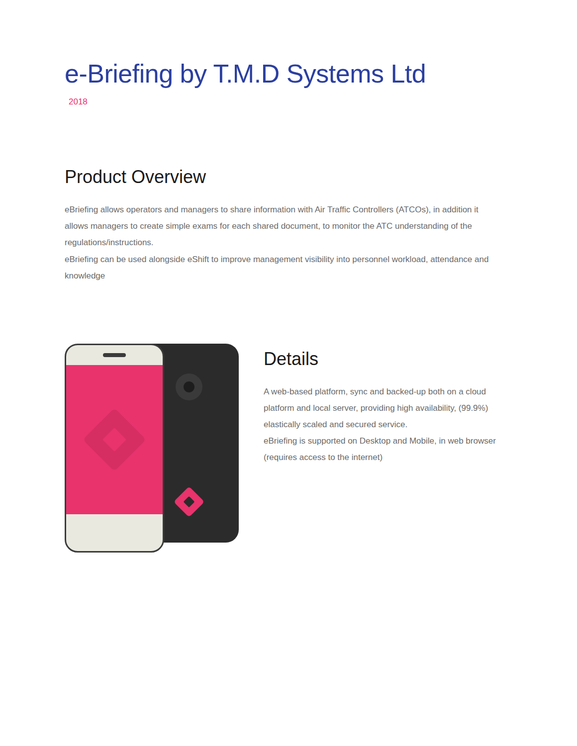e-Briefing by T.M.D Systems Ltd
2018
Product Overview
eBriefing allows operators and managers to share information with Air Traffic Controllers (ATCOs), in addition it allows managers to create simple exams for each shared document, to monitor the ATC understanding of the regulations/instructions.
eBriefing can be used alongside eShift to improve management visibility into personnel workload, attendance and knowledge
Details
A web-based platform, sync and backed-up both on a cloud platform and local server, providing high availability, (99.9%) elastically scaled and secured service.
eBriefing is supported on Desktop and Mobile, in web browser (requires access to the internet)